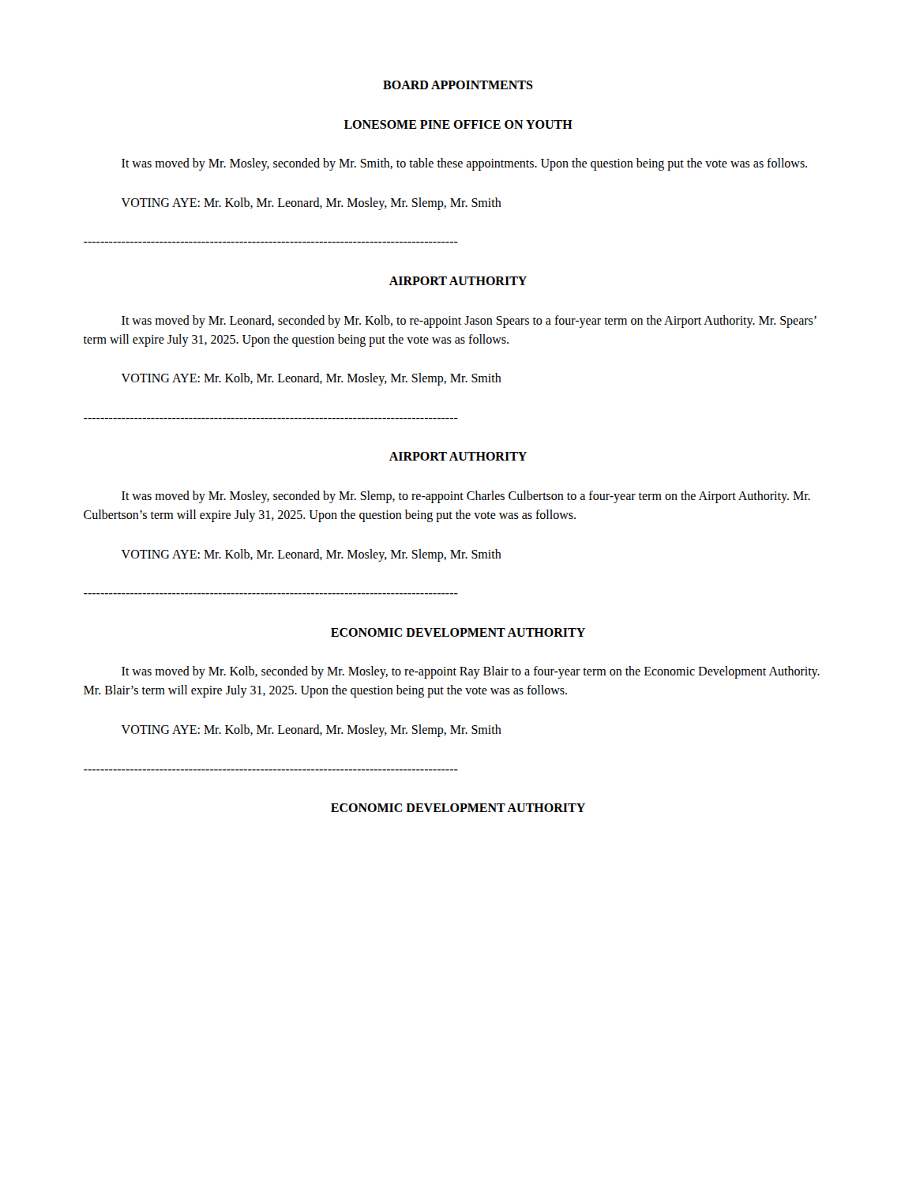Board Appointments
Lonesome Pine Office on Youth
It was moved by Mr. Mosley, seconded by Mr. Smith, to table these appointments. Upon the question being put the vote was as follows.
VOTING AYE: Mr. Kolb, Mr. Leonard, Mr. Mosley, Mr. Slemp, Mr. Smith
-----------------------------------------------------------------------------------------
Airport Authority
It was moved by Mr. Leonard, seconded by Mr. Kolb, to re-appoint Jason Spears to a four-year term on the Airport Authority. Mr. Spears’ term will expire July 31, 2025. Upon the question being put the vote was as follows.
VOTING AYE: Mr. Kolb, Mr. Leonard, Mr. Mosley, Mr. Slemp, Mr. Smith
-----------------------------------------------------------------------------------------
Airport Authority
It was moved by Mr. Mosley, seconded by Mr. Slemp, to re-appoint Charles Culbertson to a four-year term on the Airport Authority. Mr. Culbertson’s term will expire July 31, 2025. Upon the question being put the vote was as follows.
VOTING AYE: Mr. Kolb, Mr. Leonard, Mr. Mosley, Mr. Slemp, Mr. Smith
-----------------------------------------------------------------------------------------
Economic Development Authority
It was moved by Mr. Kolb, seconded by Mr. Mosley, to re-appoint Ray Blair to a four-year term on the Economic Development Authority. Mr. Blair’s term will expire July 31, 2025. Upon the question being put the vote was as follows.
VOTING AYE: Mr. Kolb, Mr. Leonard, Mr. Mosley, Mr. Slemp, Mr. Smith
-----------------------------------------------------------------------------------------
Economic Development Authority